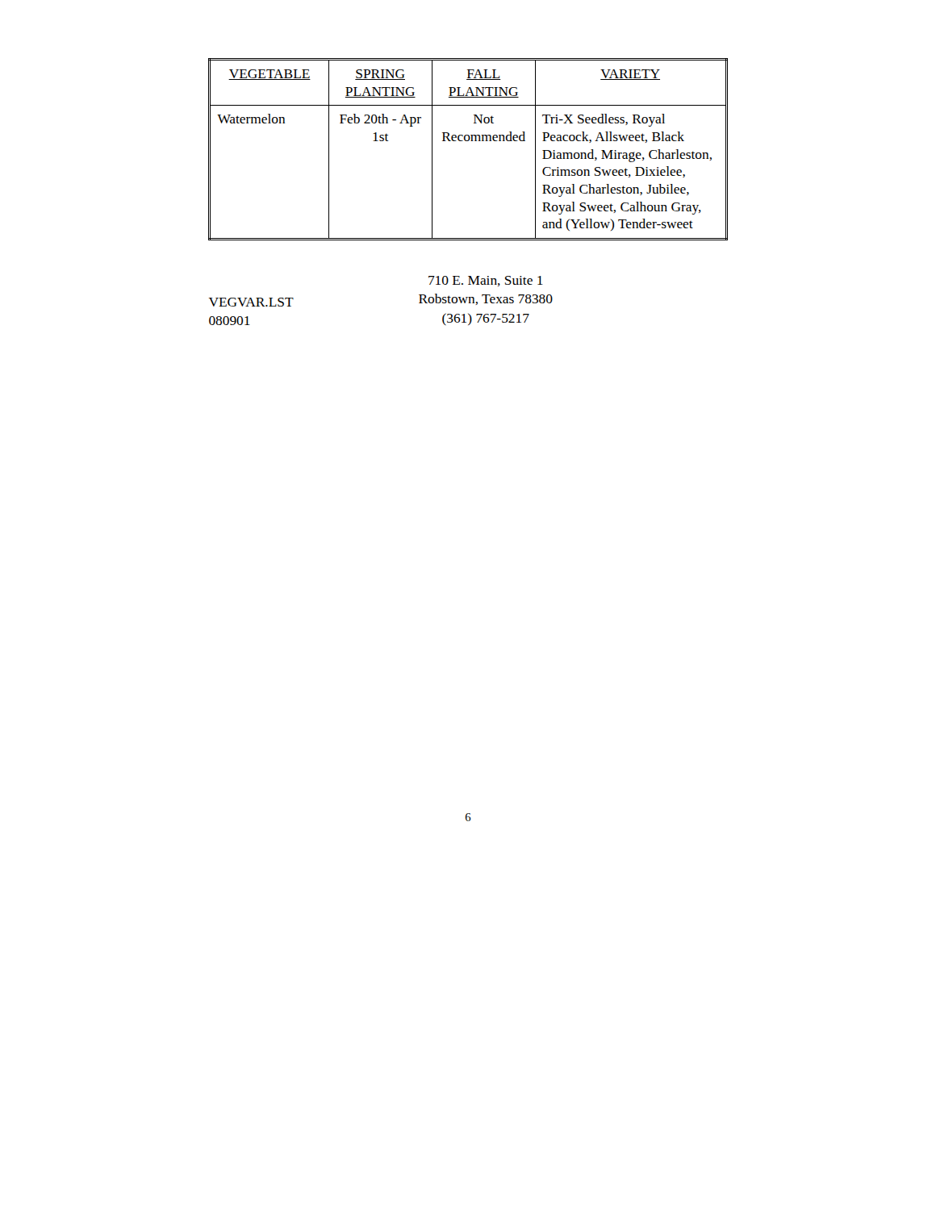| VEGETABLE | SPRING PLANTING | FALL PLANTING | VARIETY |
| --- | --- | --- | --- |
| Watermelon | Feb 20th - Apr 1st | Not Recommended | Tri-X Seedless, Royal Peacock, Allsweet, Black Diamond, Mirage, Charleston, Crimson Sweet, Dixielee, Royal Charleston, Jubilee, Royal Sweet, Calhoun Gray, and (Yellow) Tender-sweet |
VEGVAR.LST
080901
710 E. Main, Suite 1
Robstown, Texas 78380
(361) 767-5217
6